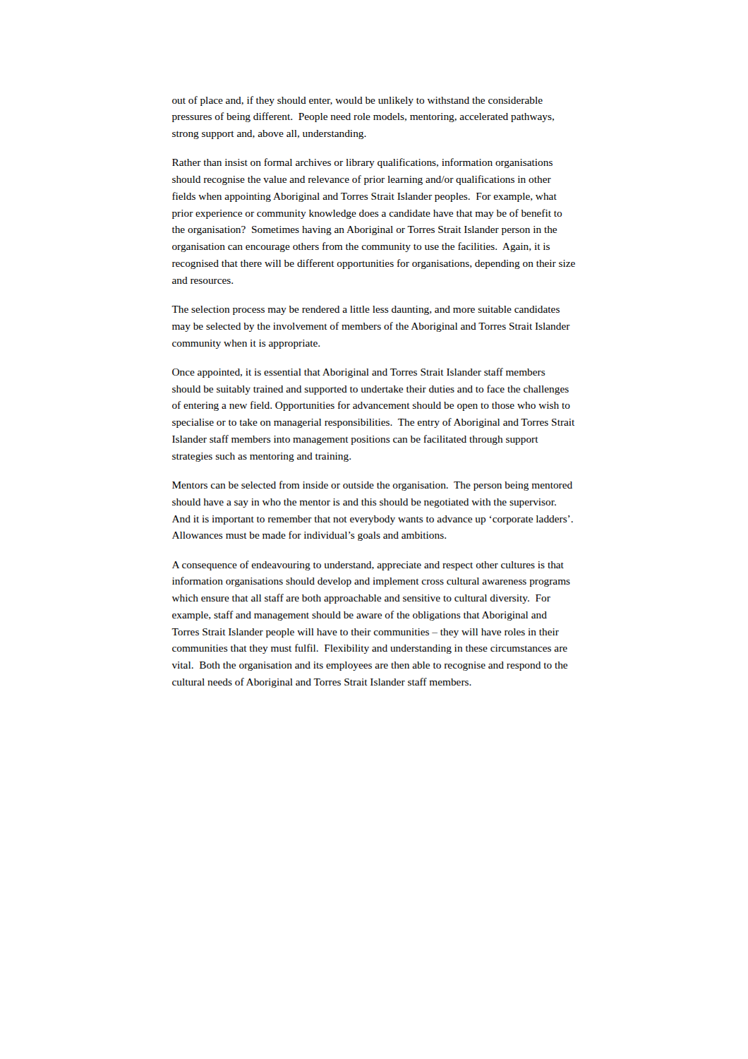out of place and, if they should enter, would be unlikely to withstand the considerable pressures of being different. People need role models, mentoring, accelerated pathways, strong support and, above all, understanding.
Rather than insist on formal archives or library qualifications, information organisations should recognise the value and relevance of prior learning and/or qualifications in other fields when appointing Aboriginal and Torres Strait Islander peoples. For example, what prior experience or community knowledge does a candidate have that may be of benefit to the organisation? Sometimes having an Aboriginal or Torres Strait Islander person in the organisation can encourage others from the community to use the facilities. Again, it is recognised that there will be different opportunities for organisations, depending on their size and resources.
The selection process may be rendered a little less daunting, and more suitable candidates may be selected by the involvement of members of the Aboriginal and Torres Strait Islander community when it is appropriate.
Once appointed, it is essential that Aboriginal and Torres Strait Islander staff members should be suitably trained and supported to undertake their duties and to face the challenges of entering a new field. Opportunities for advancement should be open to those who wish to specialise or to take on managerial responsibilities. The entry of Aboriginal and Torres Strait Islander staff members into management positions can be facilitated through support strategies such as mentoring and training.
Mentors can be selected from inside or outside the organisation. The person being mentored should have a say in who the mentor is and this should be negotiated with the supervisor. And it is important to remember that not everybody wants to advance up ‘corporate ladders’. Allowances must be made for individual’s goals and ambitions.
A consequence of endeavouring to understand, appreciate and respect other cultures is that information organisations should develop and implement cross cultural awareness programs which ensure that all staff are both approachable and sensitive to cultural diversity. For example, staff and management should be aware of the obligations that Aboriginal and Torres Strait Islander people will have to their communities – they will have roles in their communities that they must fulfil. Flexibility and understanding in these circumstances are vital. Both the organisation and its employees are then able to recognise and respond to the cultural needs of Aboriginal and Torres Strait Islander staff members.